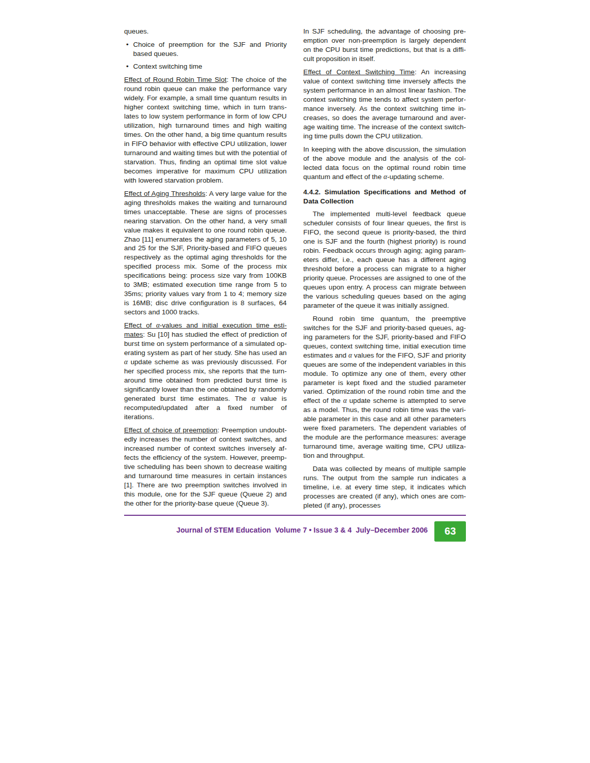queues.
Choice of preemption for the SJF and Priority based queues.
Context switching time
Effect of Round Robin Time Slot: The choice of the round robin queue can make the performance vary widely. For example, a small time quantum results in higher context switching time, which in turn translates to low system performance in form of low CPU utilization, high turnaround times and high waiting times. On the other hand, a big time quantum results in FIFO behavior with effective CPU utilization, lower turnaround and waiting times but with the potential of starvation. Thus, finding an optimal time slot value becomes imperative for maximum CPU utilization with lowered starvation problem.
Effect of Aging Thresholds: A very large value for the aging thresholds makes the waiting and turnaround times unacceptable. These are signs of processes nearing starvation. On the other hand, a very small value makes it equivalent to one round robin queue. Zhao [11] enumerates the aging parameters of 5, 10 and 25 for the SJF, Priority-based and FIFO queues respectively as the optimal aging thresholds for the specified process mix. Some of the process mix specifications being: process size vary from 100KB to 3MB; estimated execution time range from 5 to 35ms; priority values vary from 1 to 4; memory size is 16MB; disc drive configuration is 8 surfaces, 64 sectors and 1000 tracks.
Effect of α-values and initial execution time estimates: Su [10] has studied the effect of prediction of burst time on system performance of a simulated operating system as part of her study. She has used an α update scheme as was previously discussed. For her specified process mix, she reports that the turnaround time obtained from predicted burst time is significantly lower than the one obtained by randomly generated burst time estimates. The α value is recomputed/updated after a fixed number of iterations.
Effect of choice of preemption: Preemption undoubtedly increases the number of context switches, and increased number of context switches inversely affects the efficiency of the system. However, preemptive scheduling has been shown to decrease waiting and turnaround time measures in certain instances [1]. There are two preemption switches involved in this module, one for the SJF queue (Queue 2) and the other for the priority-base queue (Queue 3).
In SJF scheduling, the advantage of choosing preemption over non-preemption is largely dependent on the CPU burst time predictions, but that is a difficult proposition in itself.
Effect of Context Switching Time: An increasing value of context switching time inversely affects the system performance in an almost linear fashion. The context switching time tends to affect system performance inversely. As the context switching time increases, so does the average turnaround and average waiting time. The increase of the context switching time pulls down the CPU utilization.
In keeping with the above discussion, the simulation of the above module and the analysis of the collected data focus on the optimal round robin time quantum and effect of the α-updating scheme.
4.4.2. Simulation Specifications and Method of Data Collection
The implemented multi-level feedback queue scheduler consists of four linear queues, the first is FIFO, the second queue is priority-based, the third one is SJF and the fourth (highest priority) is round robin. Feedback occurs through aging; aging parameters differ, i.e., each queue has a different aging threshold before a process can migrate to a higher priority queue. Processes are assigned to one of the queues upon entry. A process can migrate between the various scheduling queues based on the aging parameter of the queue it was initially assigned.
Round robin time quantum, the preemptive switches for the SJF and priority-based queues, aging parameters for the SJF, priority-based and FIFO queues, context switching time, initial execution time estimates and α values for the FIFO, SJF and priority queues are some of the independent variables in this module. To optimize any one of them, every other parameter is kept fixed and the studied parameter varied. Optimization of the round robin time and the effect of the α update scheme is attempted to serve as a model. Thus, the round robin time was the variable parameter in this case and all other parameters were fixed parameters. The dependent variables of the module are the performance measures: average turnaround time, average waiting time, CPU utilization and throughput.
Data was collected by means of multiple sample runs. The output from the sample run indicates a timeline, i.e. at every time step, it indicates which processes are created (if any), which ones are completed (if any), processes
Journal of STEM Education Volume 7 • Issue 3 & 4 July–December 2006
63